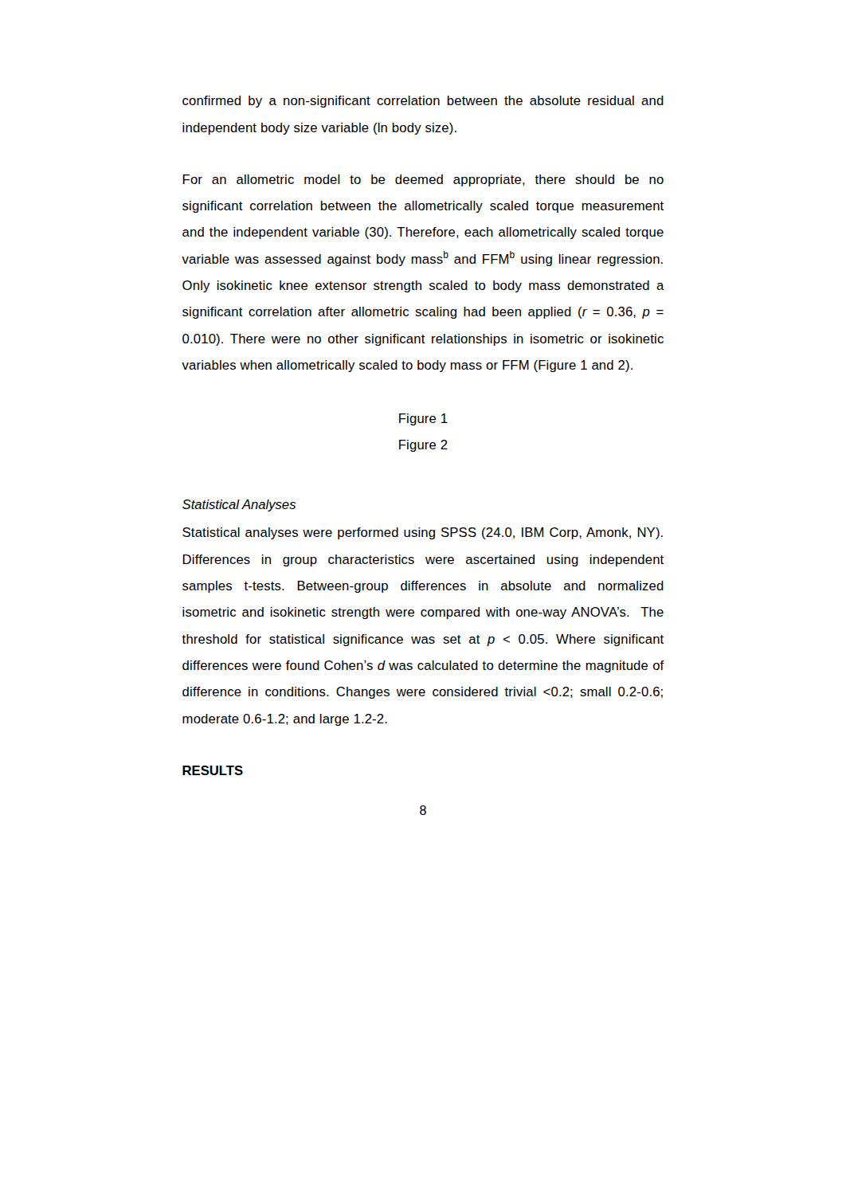confirmed by a non-significant correlation between the absolute residual and independent body size variable (ln body size).
For an allometric model to be deemed appropriate, there should be no significant correlation between the allometrically scaled torque measurement and the independent variable (30). Therefore, each allometrically scaled torque variable was assessed against body massb and FFMb using linear regression. Only isokinetic knee extensor strength scaled to body mass demonstrated a significant correlation after allometric scaling had been applied (r = 0.36, p = 0.010). There were no other significant relationships in isometric or isokinetic variables when allometrically scaled to body mass or FFM (Figure 1 and 2).
Figure 1
Figure 2
Statistical Analyses
Statistical analyses were performed using SPSS (24.0, IBM Corp, Amonk, NY). Differences in group characteristics were ascertained using independent samples t-tests. Between-group differences in absolute and normalized isometric and isokinetic strength were compared with one-way ANOVA’s. The threshold for statistical significance was set at p < 0.05. Where significant differences were found Cohen’s d was calculated to determine the magnitude of difference in conditions. Changes were considered trivial <0.2; small 0.2-0.6; moderate 0.6-1.2; and large 1.2-2.
RESULTS
8